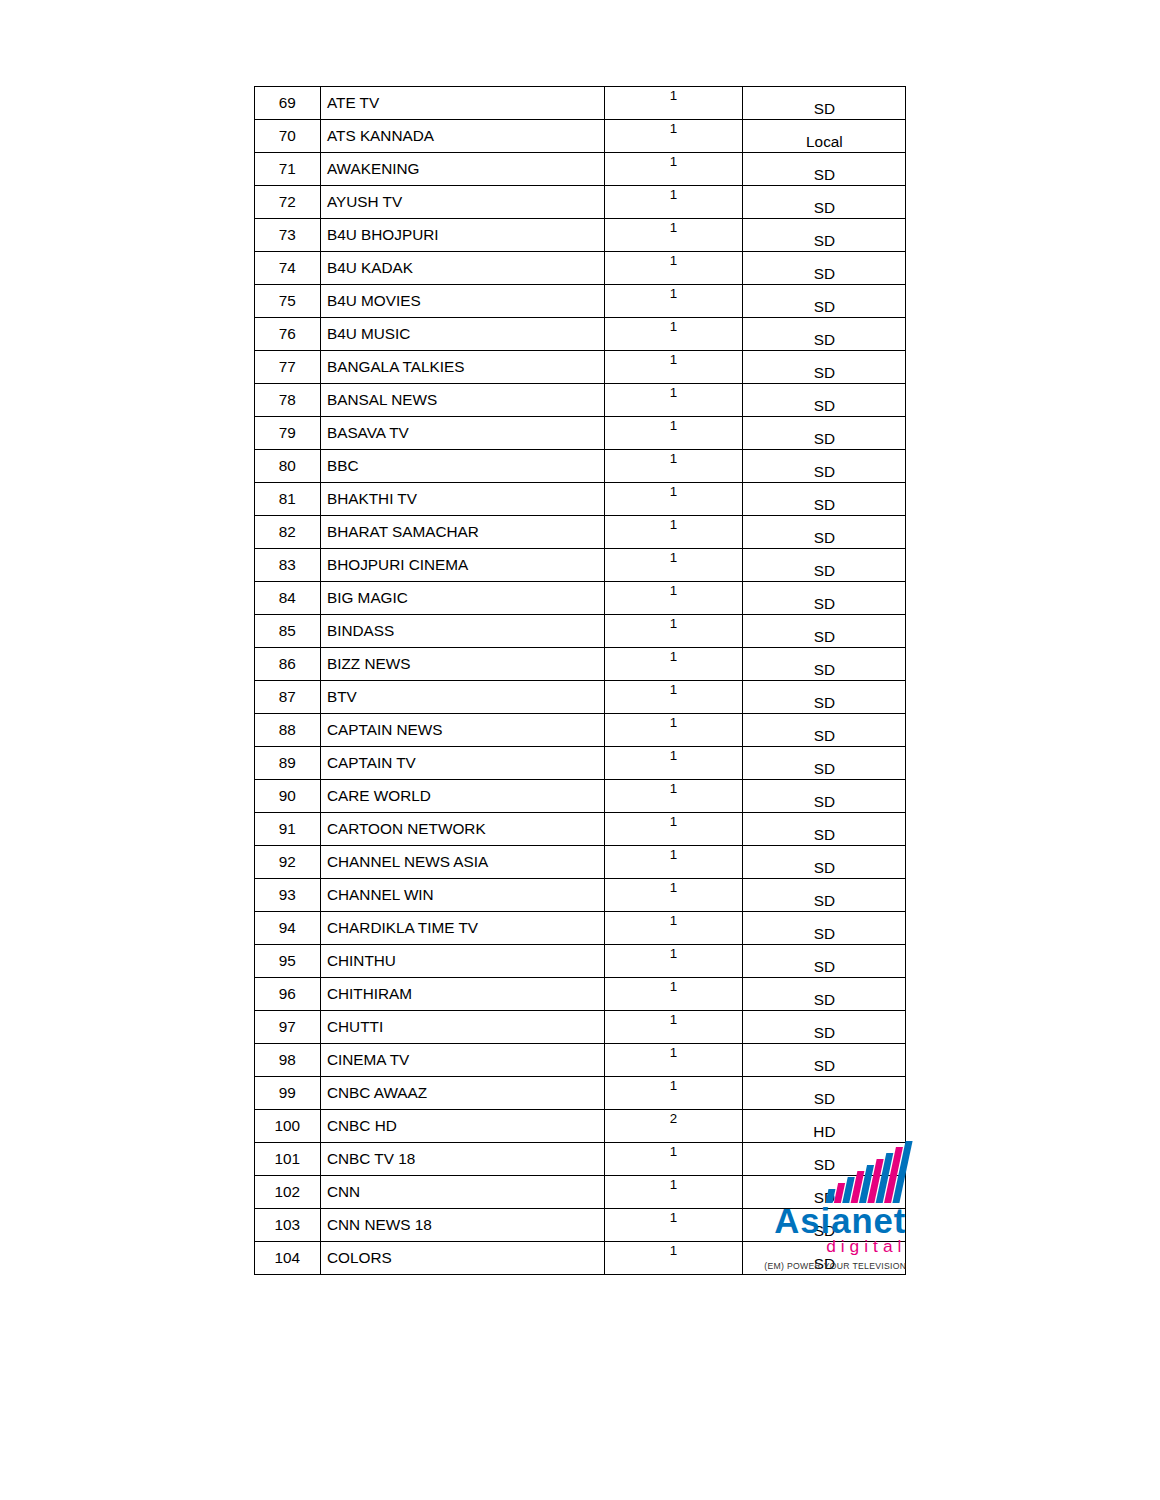| 69 | ATE TV | 1 | SD |
| 70 | ATS KANNADA | 1 | Local |
| 71 | AWAKENING | 1 | SD |
| 72 | AYUSH TV | 1 | SD |
| 73 | B4U BHOJPURI | 1 | SD |
| 74 | B4U KADAK | 1 | SD |
| 75 | B4U MOVIES | 1 | SD |
| 76 | B4U MUSIC | 1 | SD |
| 77 | BANGALA TALKIES | 1 | SD |
| 78 | BANSAL NEWS | 1 | SD |
| 79 | BASAVA TV | 1 | SD |
| 80 | BBC | 1 | SD |
| 81 | BHAKTHI TV | 1 | SD |
| 82 | BHARAT SAMACHAR | 1 | SD |
| 83 | BHOJPURI CINEMA | 1 | SD |
| 84 | BIG MAGIC | 1 | SD |
| 85 | BINDASS | 1 | SD |
| 86 | BIZZ NEWS | 1 | SD |
| 87 | BTV | 1 | SD |
| 88 | CAPTAIN NEWS | 1 | SD |
| 89 | CAPTAIN TV | 1 | SD |
| 90 | CARE WORLD | 1 | SD |
| 91 | CARTOON NETWORK | 1 | SD |
| 92 | CHANNEL NEWS ASIA | 1 | SD |
| 93 | CHANNEL WIN | 1 | SD |
| 94 | CHARDIKLA TIME TV | 1 | SD |
| 95 | CHINTHU | 1 | SD |
| 96 | CHITHIRAM | 1 | SD |
| 97 | CHUTTI | 1 | SD |
| 98 | CINEMA TV | 1 | SD |
| 99 | CNBC AWAAZ | 1 | SD |
| 100 | CNBC HD | 2 | HD |
| 101 | CNBC TV 18 | 1 | SD |
| 102 | CNN | 1 | SD |
| 103 | CNN NEWS 18 | 1 | SD |
| 104 | COLORS | 1 | SD |
Asianet
digital
(EM) POWER YOUR TELEVISION